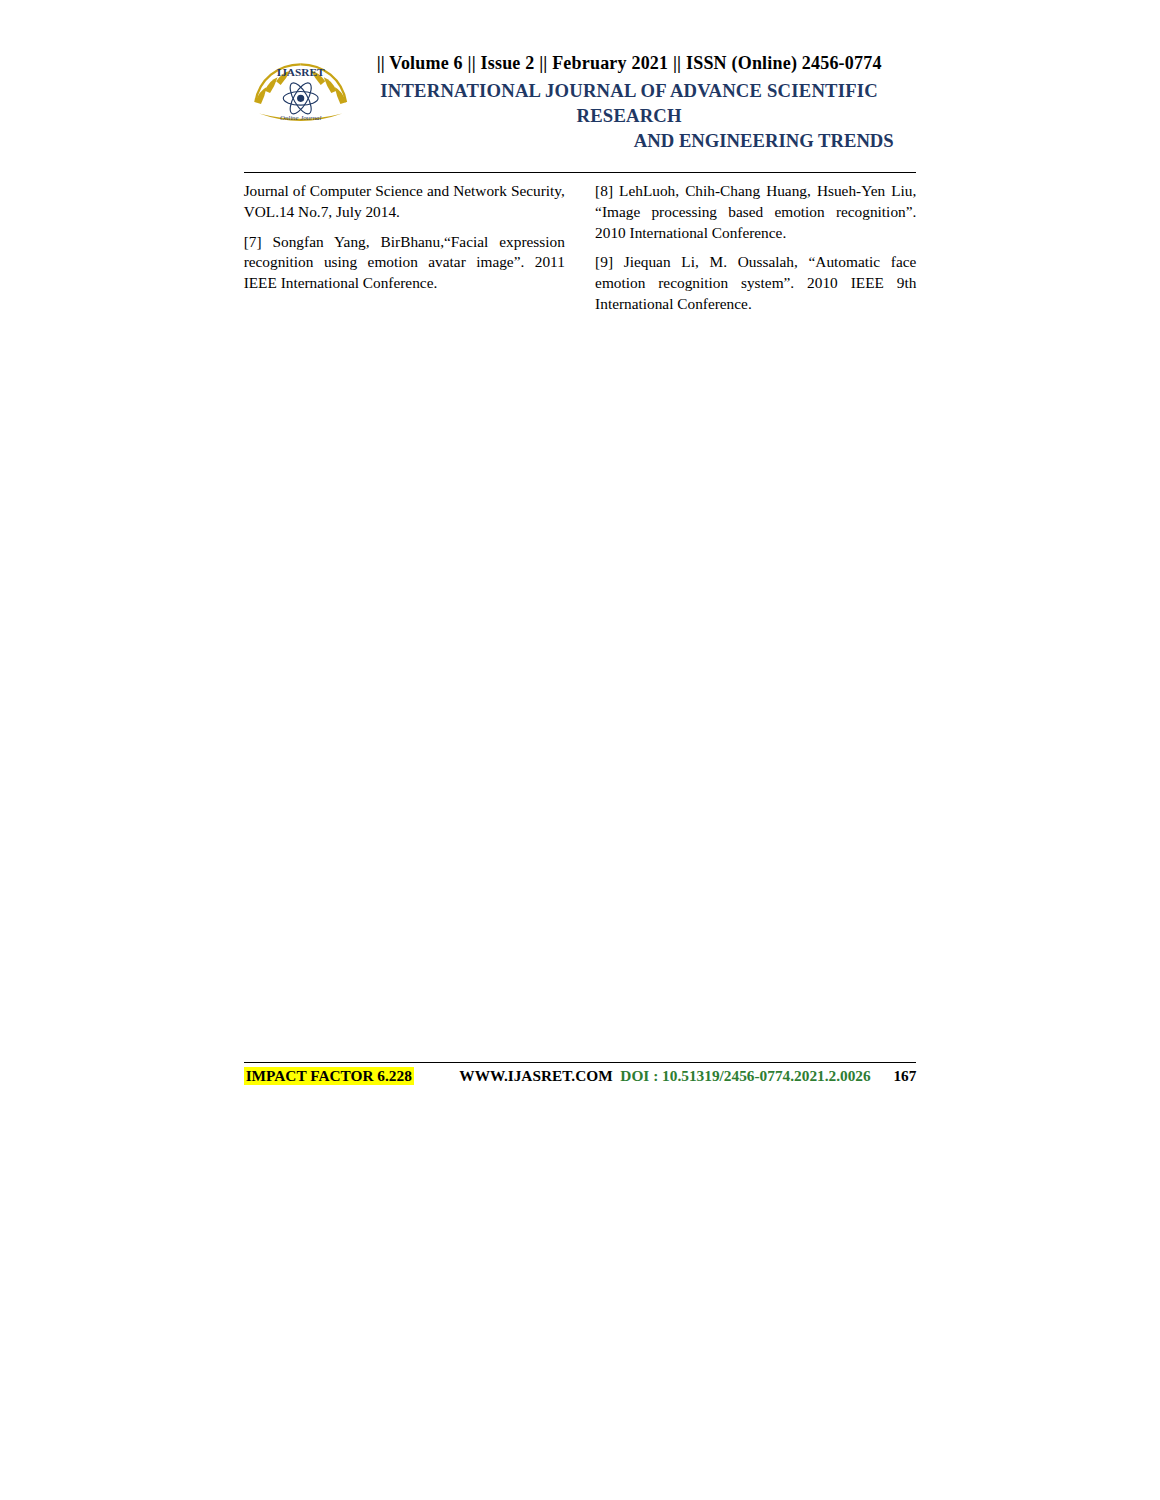IJASRET Online Journal
|| Volume 6 || Issue 2 || February 2021 || ISSN (Online) 2456-0774
INTERNATIONAL JOURNAL OF ADVANCE SCIENTIFIC RESEARCH
AND ENGINEERING TRENDS
Journal of Computer Science and Network Security, VOL.14 No.7, July 2014.
[7] Songfan Yang, BirBhanu,“Facial expression recognition using emotion avatar image”. 2011 IEEE International Conference.
[8] LehLuoh, Chih-Chang Huang, Hsueh-Yen Liu, “Image processing based emotion recognition”. 2010 International Conference.
[9] Jiequan Li, M. Oussalah, “Automatic face emotion recognition system”. 2010 IEEE 9th International Conference.
IMPACT FACTOR 6.228 WWW.IJASRET.COM DOI : 10.51319/2456-0774.2021.2.0026 167